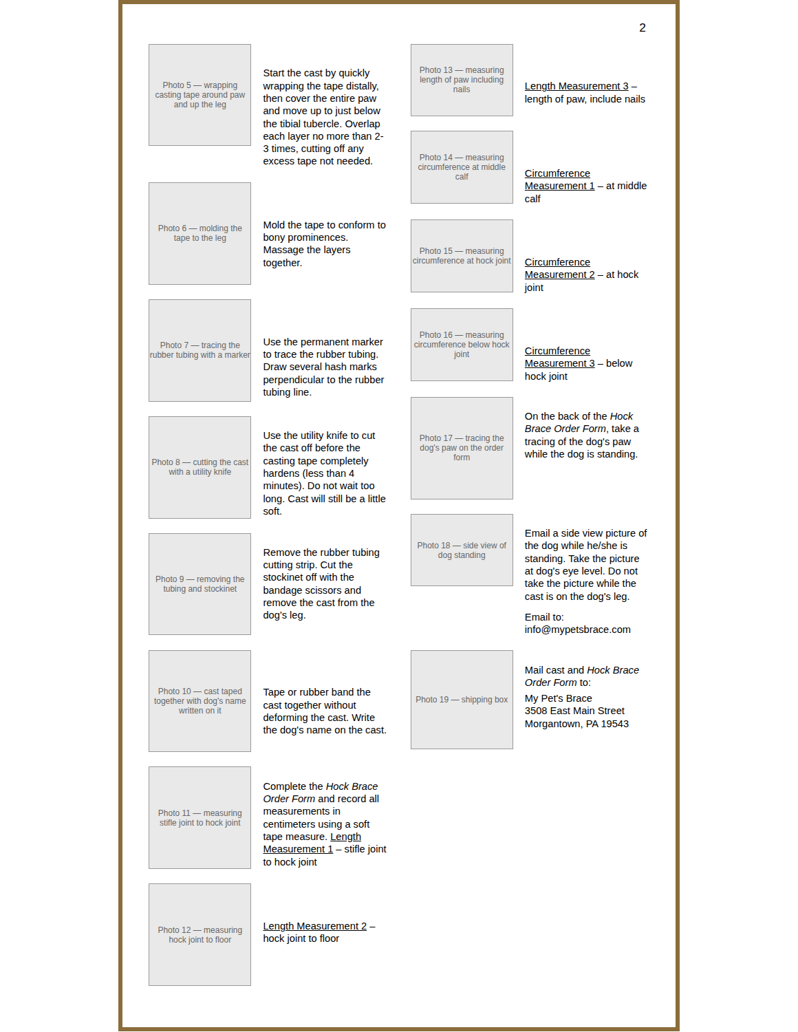2
Photo 5 — wrapping casting tape around paw and up the leg
Start the cast by quickly wrapping the tape distally, then cover the entire paw and move up to just below the tibial tubercle. Overlap each layer no more than 2-3 times, cutting off any excess tape not needed.
Photo 6 — molding the tape to the leg
Mold the tape to conform to bony prominences. Massage the layers together.
Photo 7 — tracing the rubber tubing with a marker
Use the permanent marker to trace the rubber tubing. Draw several hash marks perpendicular to the rubber tubing line.
Photo 8 — cutting the cast with a utility knife
Use the utility knife to cut the cast off before the casting tape completely hardens (less than 4 minutes). Do not wait too long. Cast will still be a little soft.
Photo 9 — removing the tubing and stockinet
Remove the rubber tubing cutting strip. Cut the stockinet off with the bandage scissors and remove the cast from the dog's leg.
Photo 10 — cast taped together with dog's name written on it
Tape or rubber band the cast together without deforming the cast. Write the dog's name on the cast.
Photo 11 — measuring stifle joint to hock joint
Complete the Hock Brace Order Form and record all measurements in centimeters using a soft tape measure. Length Measurement 1 – stifle joint to hock joint
Photo 12 — measuring hock joint to floor
Length Measurement 2 – hock joint to floor
Photo 13 — measuring length of paw including nails
Length Measurement 3 –length of paw, include nails
Photo 14 — measuring circumference at middle calf
Circumference Measurement 1 – at middle calf
Photo 15 — measuring circumference at hock joint
Circumference Measurement 2 – at hock joint
Photo 16 — measuring circumference below hock joint
Circumference Measurement 3 – below hock joint
Photo 17 — tracing the dog's paw on the order form
On the back of the Hock Brace Order Form, take a tracing of the dog's paw while the dog is standing.
Photo 18 — side view of dog standing
Email a side view picture of the dog while he/she is standing. Take the picture at dog's eye level. Do not take the picture while the cast is on the dog's leg.
Email to: info@mypetsbrace.com
Photo 19 — shipping box
Mail cast and Hock Brace Order Form to:
My Pet's Brace
3508 East Main Street
Morgantown, PA 19543